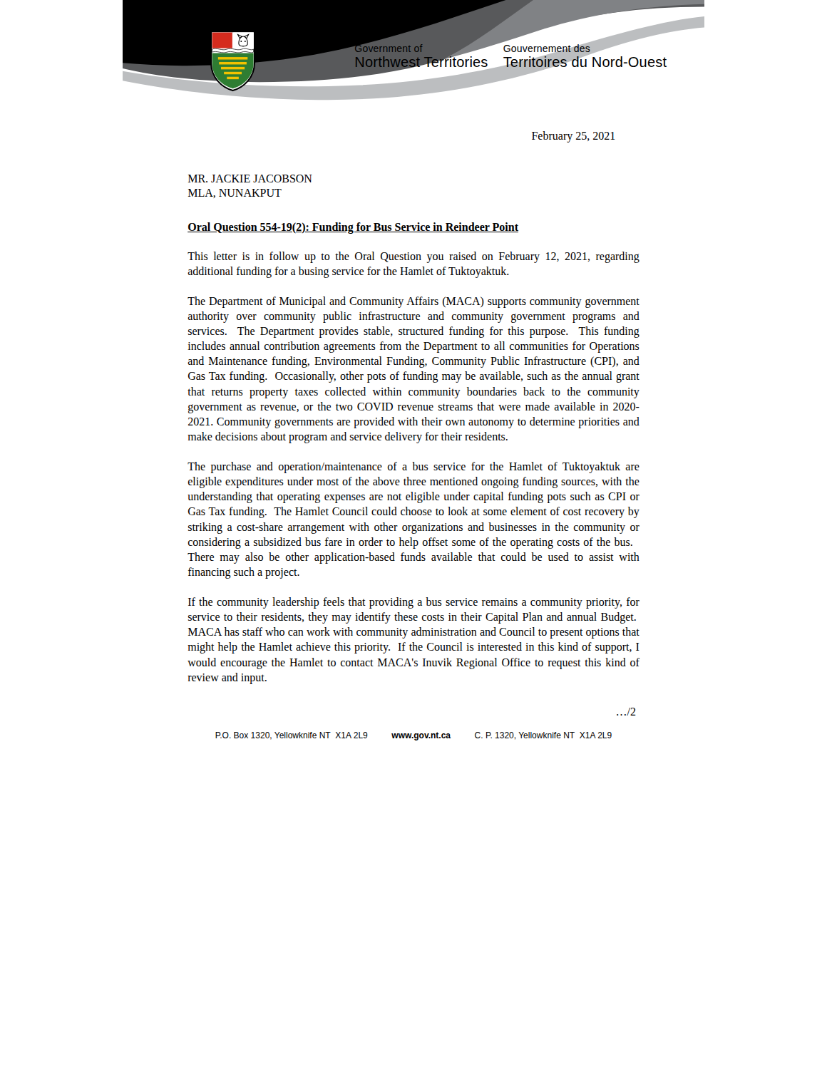| Government of | Gouvernement des |
| Northwest Territories | Territoires du Nord-Ouest |
February 25, 2021
MR. JACKIE JACOBSON
MLA, NUNAKPUT
Oral Question 554-19(2): Funding for Bus Service in Reindeer Point
This letter is in follow up to the Oral Question you raised on February 12, 2021, regarding additional funding for a busing service for the Hamlet of Tuktoyaktuk.
The Department of Municipal and Community Affairs (MACA) supports community government authority over community public infrastructure and community government programs and services. The Department provides stable, structured funding for this purpose. This funding includes annual contribution agreements from the Department to all communities for Operations and Maintenance funding, Environmental Funding, Community Public Infrastructure (CPI), and Gas Tax funding. Occasionally, other pots of funding may be available, such as the annual grant that returns property taxes collected within community boundaries back to the community government as revenue, or the two COVID revenue streams that were made available in 2020-2021. Community governments are provided with their own autonomy to determine priorities and make decisions about program and service delivery for their residents.
The purchase and operation/maintenance of a bus service for the Hamlet of Tuktoyaktuk are eligible expenditures under most of the above three mentioned ongoing funding sources, with the understanding that operating expenses are not eligible under capital funding pots such as CPI or Gas Tax funding. The Hamlet Council could choose to look at some element of cost recovery by striking a cost-share arrangement with other organizations and businesses in the community or considering a subsidized bus fare in order to help offset some of the operating costs of the bus. There may also be other application-based funds available that could be used to assist with financing such a project.
If the community leadership feels that providing a bus service remains a community priority, for service to their residents, they may identify these costs in their Capital Plan and annual Budget. MACA has staff who can work with community administration and Council to present options that might help the Hamlet achieve this priority. If the Council is interested in this kind of support, I would encourage the Hamlet to contact MACA's Inuvik Regional Office to request this kind of review and input.
…/2
P.O. Box 1320, Yellowknife NT X1A 2L9 www.gov.nt.ca C. P. 1320, Yellowknife NT X1A 2L9